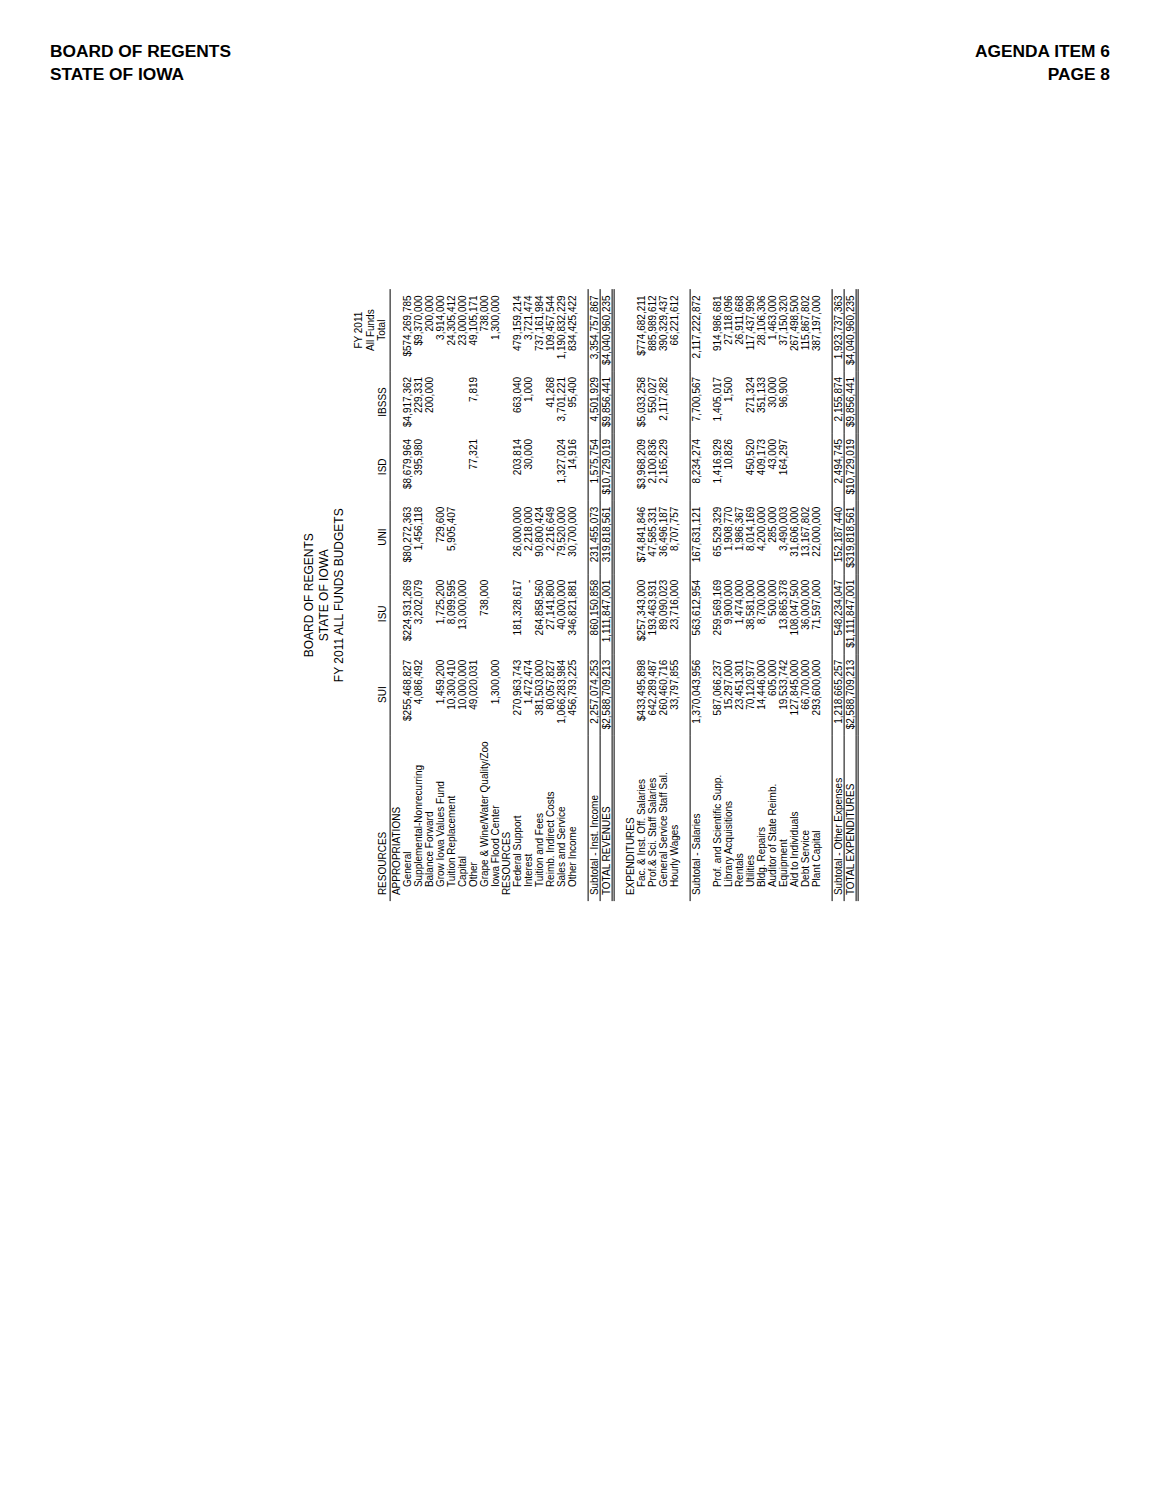BOARD OF REGENTS STATE OF IOWA
AGENDA ITEM 6 PAGE 8
BOARD OF REGENTS
STATE OF IOWA
FY 2011 ALL FUNDS BUDGETS
| RESOURCES | SUI | ISU | UNI | ISD | IBSSS | FY 2011 All Funds Total |
| --- | --- | --- | --- | --- | --- | --- |
| APPROPRIATIONS | | | | | | |
| General | $255,468,827 | $224,931,269 | $80,272,363 | $8,679,964 | $4,917,362 | $574,269,785 |
| Supplemental-Nonrecurring | 4,086,492 | 3,202,079 | 1,456,118 | 395,980 | 229,331 | $9,370,000 |
| Balance Forward | | | | | 200,000 | 200,000 |
| Grow Iowa Values Fund | 1,459,200 | 1,725,200 | 729,600 | | | 3,914,000 |
| Tuition Replacement | 10,300,410 | 8,099,595 | 5,905,407 | | | 24,305,412 |
| Capital | 10,000,000 | 13,000,000 | | | | 23,000,000 |
| Other | 49,020,031 | | | 77,321 | 7,819 | 49,105,171 |
| Grape & Wine/Water Quality/Zoo | | 738,000 | | | | 738,000 |
| Iowa Flood Center | 1,300,000 | | | | | 1,300,000 |
| RESOURCES | | | | | | |
| Federal Support | 270,963,743 | 181,328,617 | 26,000,000 | 203,814 | 663,040 | 479,159,214 |
| Interest | 1,472,474 | - | 2,218,000 | 30,000 | 1,000 | 3,721,474 |
| Tuition and Fees | 381,503,000 | 264,858,560 | 90,800,424 | | | 737,161,984 |
| Reimb. Indirect Costs | 80,057,827 | 27,141,800 | 2,216,649 | | 41,268 | 109,457,544 |
| Sales and Service | 1,066,283,984 | 40,000,000 | 79,520,000 | 1,327,024 | 3,701,221 | 1,190,832,229 |
| Other Income | 456,793,225 | 346,821,881 | 30,700,000 | 14,916 | 95,400 | 834,425,422 |
| Subtotal - Inst. Income | 2,257,074,253 | 860,150,858 | 231,455,073 | 1,575,754 | 4,501,929 | 3,354,757,867 |
| TOTAL REVENUES | $2,588,709,213 | 1,111,847,001 | 319,818,561 | $10,729,019 | $9,856,441 | $4,040,960,235 |
| EXPENDITURES | | | | | | |
| Fac. & Inst. Off. Salaries | $433,495,898 | $257,343,000 | $74,841,846 | $3,968,209 | $5,033,258 | $774,682,211 |
| Prof.& Sci. Staff Salaries | 642,289,487 | 193,463,931 | 47,585,331 | 2,100,836 | 550,027 | 885,989,612 |
| General Service Staff Sal. | 260,460,716 | 89,090,023 | 36,496,187 | 2,165,229 | 2,117,282 | 390,329,437 |
| Hourly Wages | 33,797,855 | 23,716,000 | 8,707,757 | | | 66,221,612 |
| Subtotal - Salaries | 1,370,043,956 | 563,612,954 | 167,631,121 | 8,234,274 | 7,700,567 | 2,117,222,872 |
| Prof. and Scientific Supp. | 587,066,237 | 259,569,169 | 65,529,329 | 1,416,929 | 1,405,017 | 914,986,681 |
| Library Acquisitions | 15,297,000 | 9,900,000 | 1,908,770 | 10,826 | 1,500 | 27,118,096 |
| Rentals | 23,451,301 | 1,474,000 | 1,986,367 | | | 26,911,668 |
| Utilities | 70,120,977 | 38,581,000 | 8,014,169 | 450,520 | 271,324 | 117,437,990 |
| Bldg. Repairs | 14,446,000 | 8,700,000 | 4,200,000 | 409,173 | 351,133 | 28,106,306 |
| Auditor of State Reimb. | 605,000 | 500,000 | 285,000 | 43,000 | 30,000 | 1,463,000 |
| Equipment | 19,533,742 | 13,865,378 | 3,490,003 | 164,297 | 96,900 | 37,150,320 |
| Aid to Individuals | 127,845,000 | 108,047,500 | 31,606,000 | | | 267,498,500 |
| Debt Service | 66,700,000 | 36,000,000 | 13,167,802 | | | 115,867,802 |
| Plant Capital | 293,600,000 | 71,597,000 | 22,000,000 | | | 387,197,000 |
| Subtotal - Other Expenses | 1,218,665,257 | 548,234,047 | 152,187,440 | 2,494,745 | 2,155,874 | 1,923,737,363 |
| TOTAL EXPENDITURES | $2,588,709,213 | $1,111,847,001 | $319,818,561 | $10,729,019 | $9,856,441 | $4,040,960,235 |